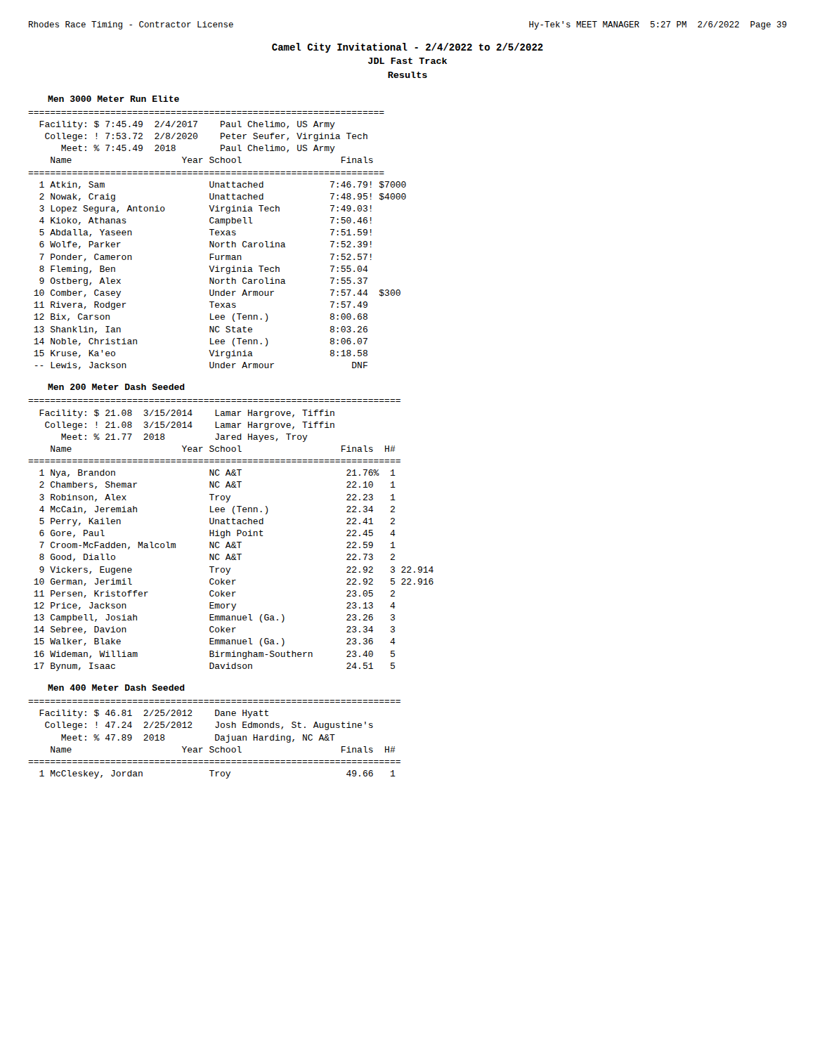Rhodes Race Timing - Contractor License
Hy-Tek's MEET MANAGER 5:27 PM 2/6/2022 Page 39
Camel City Invitational - 2/4/2022 to 2/5/2022
JDL Fast Track
Results
Men 3000 Meter Run Elite
=================================================================
  Facility: $ 7:45.49  2/4/2017    Paul Chelimo, US Army
   College: ! 7:53.72  2/8/2020    Peter Seufer, Virginia Tech
      Meet: % 7:45.49  2018        Paul Chelimo, US Army
    Name                    Year School                  Finals
=================================================================
  1 Atkin, Sam                   Unattached            7:46.79! $7000
  2 Nowak, Craig                 Unattached            7:48.95! $4000
  3 Lopez Segura, Antonio        Virginia Tech         7:49.03!
  4 Kioko, Athanas               Campbell              7:50.46!
  5 Abdalla, Yaseen              Texas                 7:51.59!
  6 Wolfe, Parker                North Carolina        7:52.39!
  7 Ponder, Cameron              Furman                7:52.57!
  8 Fleming, Ben                 Virginia Tech         7:55.04
  9 Ostberg, Alex                North Carolina        7:55.37
 10 Comber, Casey                Under Armour          7:57.44  $300
 11 Rivera, Rodger               Texas                 7:57.49
 12 Bix, Carson                  Lee (Tenn.)           8:00.68
 13 Shanklin, Ian                NC State              8:03.26
 14 Noble, Christian             Lee (Tenn.)           8:06.07
 15 Kruse, Ka'eo                 Virginia              8:18.58
 -- Lewis, Jackson               Under Armour              DNF
Men 200 Meter Dash Seeded
====================================================================
  Facility: $ 21.08  3/15/2014    Lamar Hargrove, Tiffin
   College: ! 21.08  3/15/2014    Lamar Hargrove, Tiffin
      Meet: % 21.77  2018         Jared Hayes, Troy
    Name                    Year School                  Finals  H#
====================================================================
  1 Nya, Brandon                 NC A&T                   21.76%  1
  2 Chambers, Shemar             NC A&T                   22.10   1
  3 Robinson, Alex               Troy                     22.23   1
  4 McCain, Jeremiah             Lee (Tenn.)              22.34   2
  5 Perry, Kailen                Unattached               22.41   2
  6 Gore, Paul                   High Point               22.45   4
  7 Croom-McFadden, Malcolm      NC A&T                   22.59   1
  8 Good, Diallo                 NC A&T                   22.73   2
  9 Vickers, Eugene              Troy                     22.92   3 22.914
 10 German, Jerimil              Coker                    22.92   5 22.916
 11 Persen, Kristoffer           Coker                    23.05   2
 12 Price, Jackson               Emory                    23.13   4
 13 Campbell, Josiah             Emmanuel (Ga.)           23.26   3
 14 Sebree, Davion               Coker                    23.34   3
 15 Walker, Blake                Emmanuel (Ga.)           23.36   4
 16 Wideman, William             Birmingham-Southern      23.40   5
 17 Bynum, Isaac                 Davidson                 24.51   5
Men 400 Meter Dash Seeded
====================================================================
  Facility: $ 46.81  2/25/2012    Dane Hyatt
   College: ! 47.24  2/25/2012    Josh Edmonds, St. Augustine's
      Meet: % 47.89  2018         Dajuan Harding, NC A&T
    Name                    Year School                  Finals  H#
====================================================================
  1 McCleskey, Jordan            Troy                     49.66   1